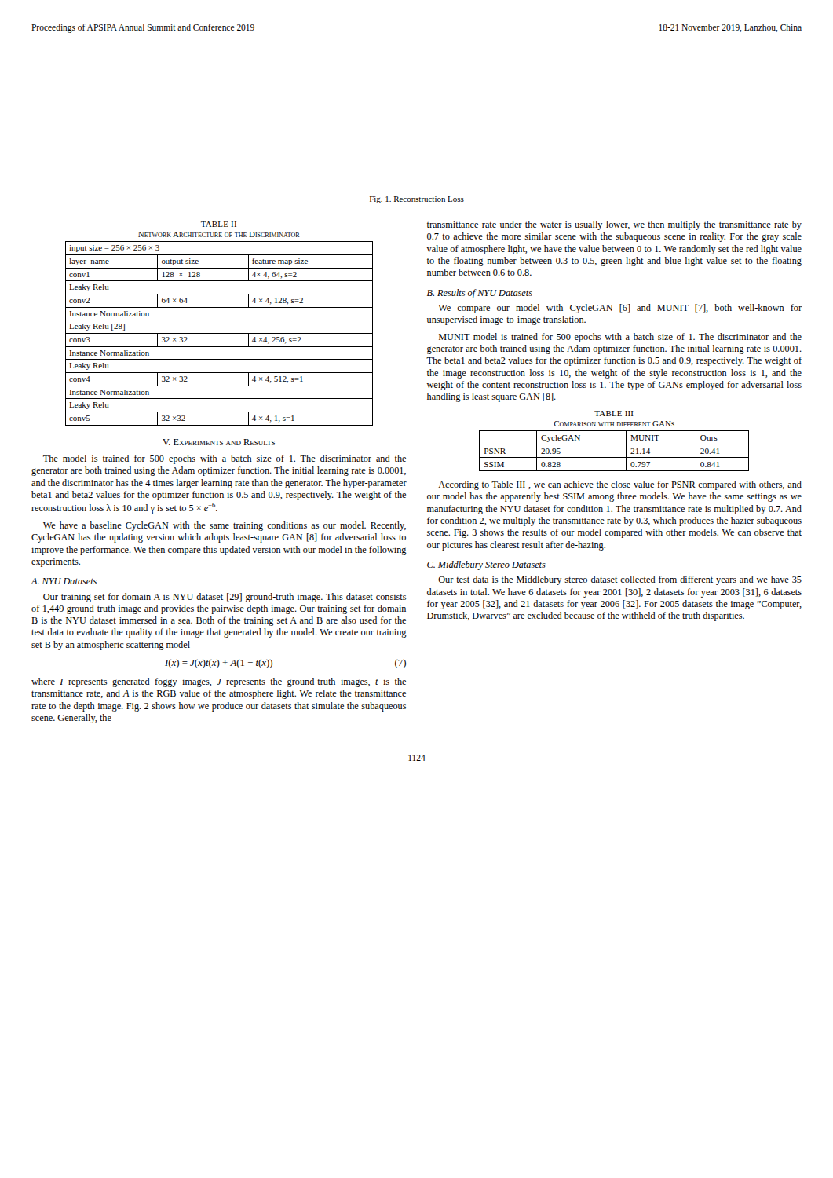Proceedings of APSIPA Annual Summit and Conference 2019
18-21 November 2019, Lanzhou, China
Fig. 1. Reconstruction Loss
TABLE II Network Architecture of the Discriminator
| input size = 256 × 256 × 3 |
| layer_name | output size | feature map size |
| conv1 | 128 × 128 | 4× 4, 64, s=2 |
| Leaky Relu |
| conv2 | 64 × 64 | 4 × 4, 128, s=2 |
| Instance Normalization |
| Leaky Relu [28] |
| conv3 | 32 × 32 | 4 ×4, 256, s=2 |
| Instance Normalization |
| Leaky Relu |
| conv4 | 32 × 32 | 4 × 4, 512, s=1 |
| Instance Normalization |
| Leaky Relu |
| conv5 | 32 ×32 | 4 × 4, 1, s=1 |
V. Experiments and Results
The model is trained for 500 epochs with a batch size of 1. The discriminator and the generator are both trained using the Adam optimizer function. The initial learning rate is 0.0001, and the discriminator has the 4 times larger learning rate than the generator. The hyper-parameter beta1 and beta2 values for the optimizer function is 0.5 and 0.9, respectively. The weight of the reconstruction loss λ is 10 and γ is set to 5 × e−6.
We have a baseline CycleGAN with the same training conditions as our model. Recently, CycleGAN has the updating version which adopts least-square GAN [8] for adversarial loss to improve the performance. We then compare this updated version with our model in the following experiments.
A. NYU Datasets
Our training set for domain A is NYU dataset [29] ground-truth image. This dataset consists of 1,449 ground-truth image and provides the pairwise depth image. Our training set for domain B is the NYU dataset immersed in a sea. Both of the training set A and B are also used for the test data to evaluate the quality of the image that generated by the model. We create our training set B by an atmospheric scattering model
I(x) = J(x)t(x) + A(1 − t(x)) (7)
where I represents generated foggy images, J represents the ground-truth images, t is the transmittance rate, and A is the RGB value of the atmosphere light. We relate the transmittance rate to the depth image. Fig. 2 shows how we produce our datasets that simulate the subaqueous scene. Generally, the
transmittance rate under the water is usually lower, we then multiply the transmittance rate by 0.7 to achieve the more similar scene with the subaqueous scene in reality. For the gray scale value of atmosphere light, we have the value between 0 to 1. We randomly set the red light value to the floating number between 0.3 to 0.5, green light and blue light value set to the floating number between 0.6 to 0.8.
B. Results of NYU Datasets
We compare our model with CycleGAN [6] and MUNIT [7], both well-known for unsupervised image-to-image translation.
MUNIT model is trained for 500 epochs with a batch size of 1. The discriminator and the generator are both trained using the Adam optimizer function. The initial learning rate is 0.0001. The beta1 and beta2 values for the optimizer function is 0.5 and 0.9, respectively. The weight of the image reconstruction loss is 10, the weight of the style reconstruction loss is 1, and the weight of the content reconstruction loss is 1. The type of GANs employed for adversarial loss handling is least square GAN [8].
TABLE III Comparison with different GANs
| | CycleGAN | MUNIT | Ours |
| PSNR | 20.95 | 21.14 | 20.41 |
| SSIM | 0.828 | 0.797 | 0.841 |
According to Table III , we can achieve the close value for PSNR compared with others, and our model has the apparently best SSIM among three models. We have the same settings as we manufacturing the NYU dataset for condition 1. The transmittance rate is multiplied by 0.7. And for condition 2, we multiply the transmittance rate by 0.3, which produces the hazier subaqueous scene. Fig. 3 shows the results of our model compared with other models. We can observe that our pictures has clearest result after de-hazing.
C. Middlebury Stereo Datasets
Our test data is the Middlebury stereo dataset collected from different years and we have 35 datasets in total. We have 6 datasets for year 2001 [30], 2 datasets for year 2003 [31], 6 datasets for year 2005 [32], and 21 datasets for year 2006 [32]. For 2005 datasets the image ”Computer, Drumstick, Dwarves” are excluded because of the withheld of the truth disparities.
1124